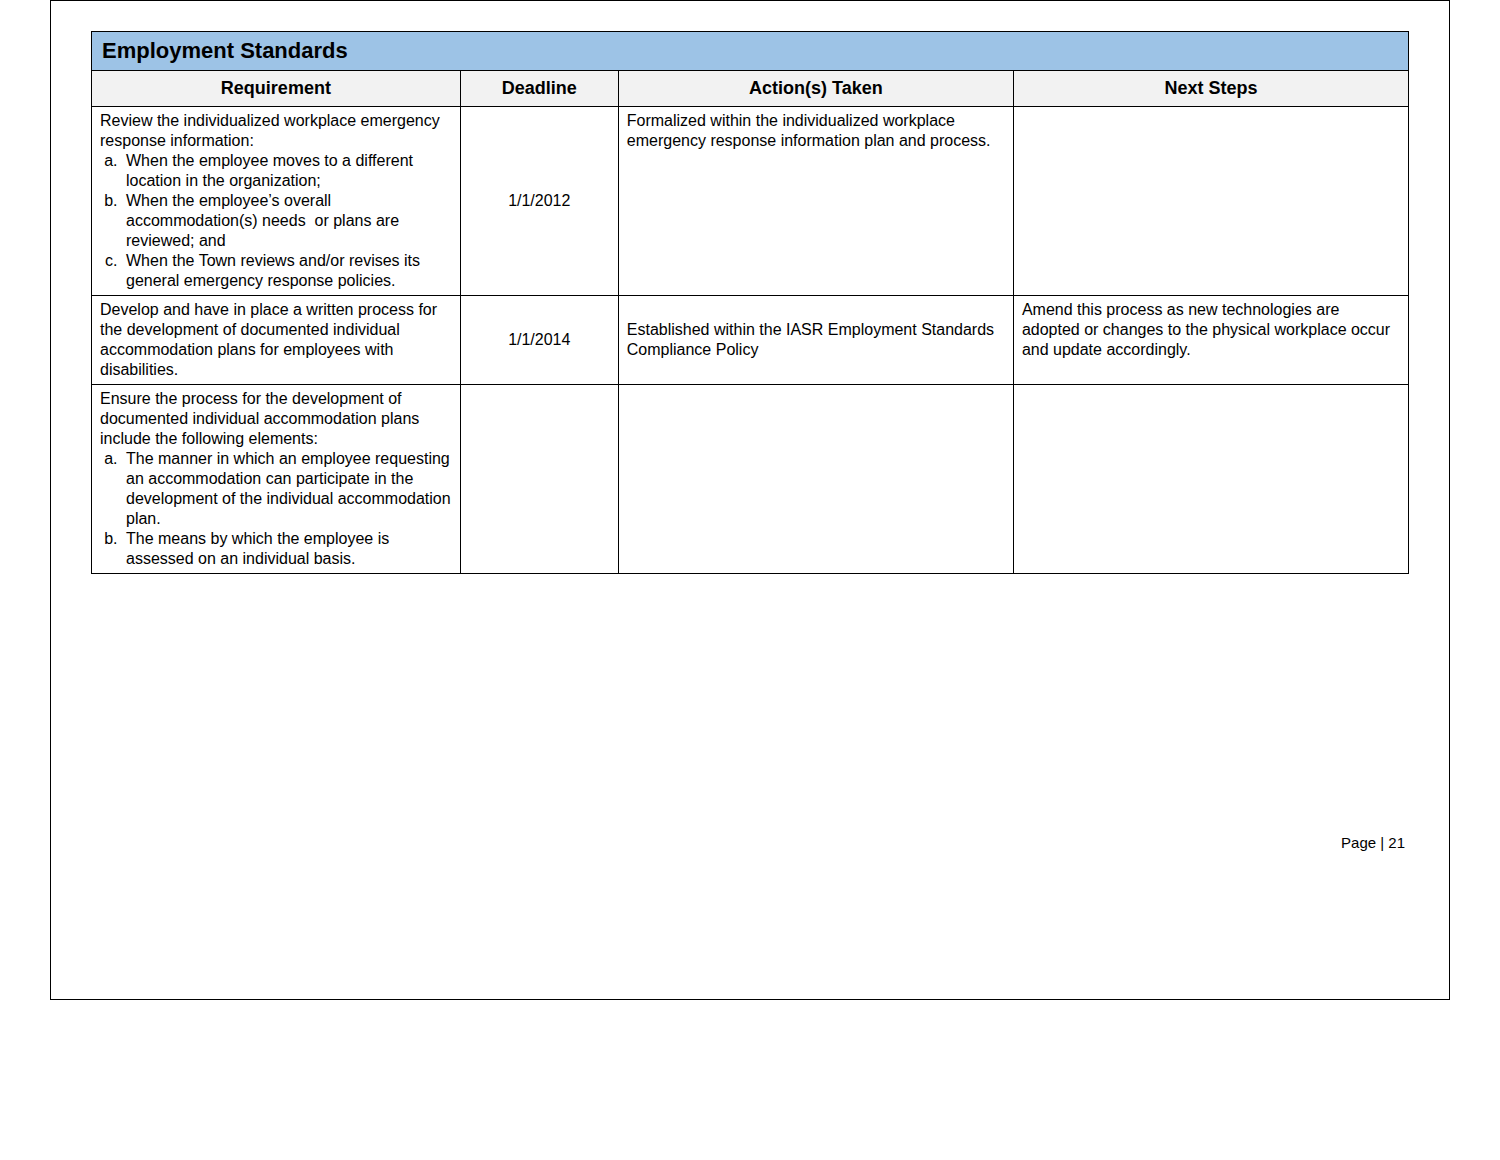Employment Standards
| Requirement | Deadline | Action(s) Taken | Next Steps |
| --- | --- | --- | --- |
| Review the individualized workplace emergency response information: When the employee moves to a different location in the organization; When the employee’s overall accommodation(s) needs or plans are reviewed; and When the Town reviews and/or revises its general emergency response policies. | 1/1/2012 | Formalized within the individualized workplace emergency response information plan and process. | |
| Develop and have in place a written process for the development of documented individual accommodation plans for employees with disabilities. | 1/1/2014 | Established within the IASR Employment Standards Compliance Policy | Amend this process as new technologies are adopted or changes to the physical workplace occur and update accordingly. |
| Ensure the process for the development of documented individual accommodation plans include the following elements: The manner in which an employee requesting an accommodation can participate in the development of the individual accommodation plan. The means by which the employee is assessed on an individual basis. | | | |
Page | 21